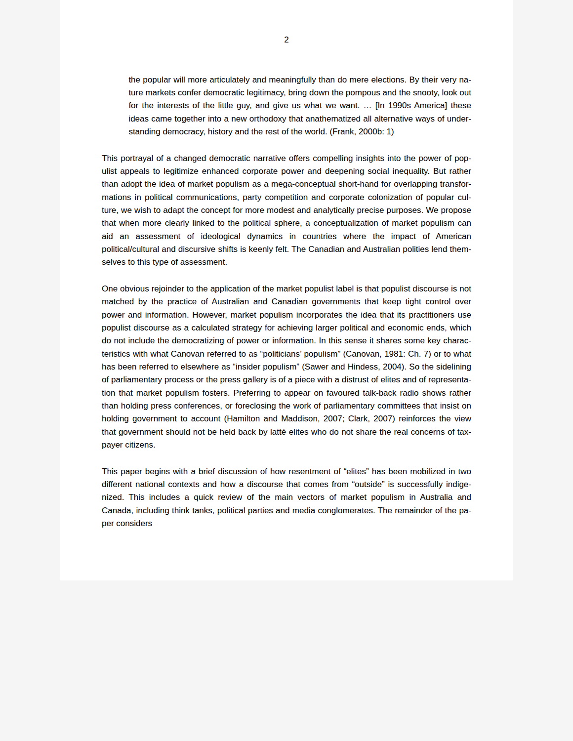2
the popular will more articulately and meaningfully than do mere elections. By their very nature markets confer democratic legitimacy, bring down the pompous and the snooty, look out for the interests of the little guy, and give us what we want. … [In 1990s America] these ideas came together into a new orthodoxy that anathematized all alternative ways of understanding democracy, history and the rest of the world. (Frank, 2000b: 1)
This portrayal of a changed democratic narrative offers compelling insights into the power of populist appeals to legitimize enhanced corporate power and deepening social inequality. But rather than adopt the idea of market populism as a mega-conceptual short-hand for overlapping transformations in political communications, party competition and corporate colonization of popular culture, we wish to adapt the concept for more modest and analytically precise purposes. We propose that when more clearly linked to the political sphere, a conceptualization of market populism can aid an assessment of ideological dynamics in countries where the impact of American political/cultural and discursive shifts is keenly felt. The Canadian and Australian polities lend themselves to this type of assessment.
One obvious rejoinder to the application of the market populist label is that populist discourse is not matched by the practice of Australian and Canadian governments that keep tight control over power and information. However, market populism incorporates the idea that its practitioners use populist discourse as a calculated strategy for achieving larger political and economic ends, which do not include the democratizing of power or information. In this sense it shares some key characteristics with what Canovan referred to as “politicians’ populism” (Canovan, 1981: Ch. 7) or to what has been referred to elsewhere as “insider populism” (Sawer and Hindess, 2004). So the sidelining of parliamentary process or the press gallery is of a piece with a distrust of elites and of representation that market populism fosters. Preferring to appear on favoured talk-back radio shows rather than holding press conferences, or foreclosing the work of parliamentary committees that insist on holding government to account (Hamilton and Maddison, 2007; Clark, 2007) reinforces the view that government should not be held back by latté elites who do not share the real concerns of taxpayer citizens.
This paper begins with a brief discussion of how resentment of “elites” has been mobilized in two different national contexts and how a discourse that comes from “outside” is successfully indigenized. This includes a quick review of the main vectors of market populism in Australia and Canada, including think tanks, political parties and media conglomerates. The remainder of the paper considers